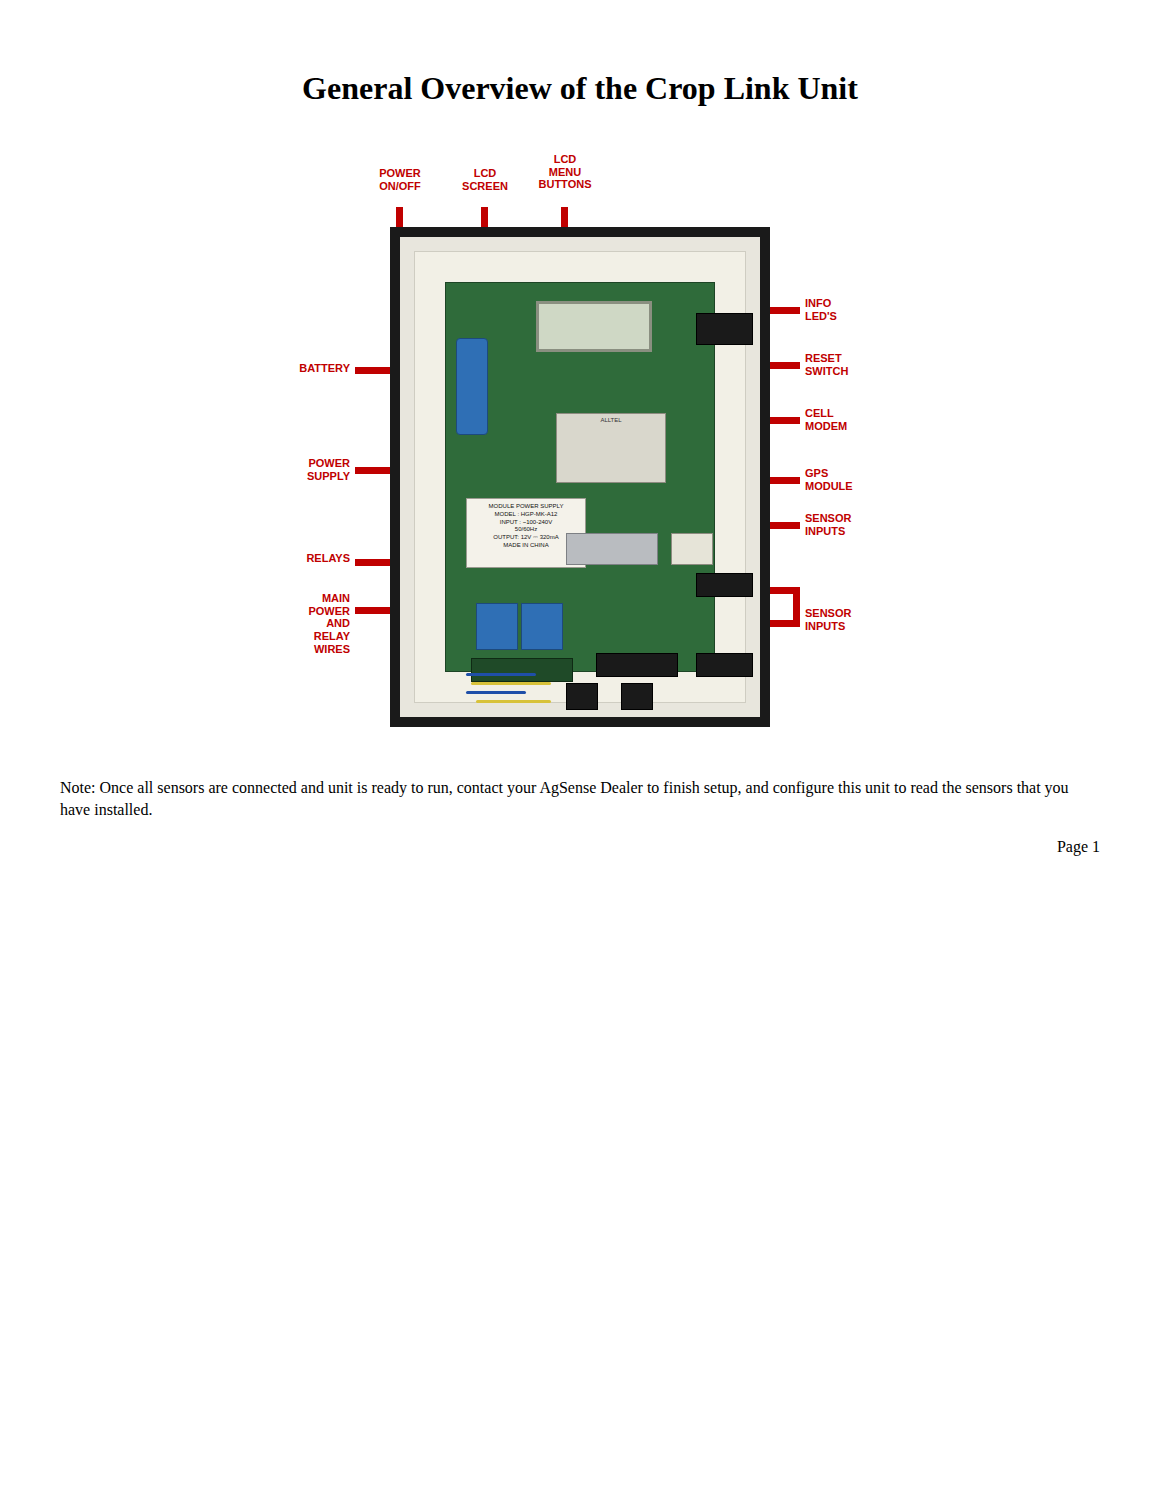General Overview of the Crop Link Unit
POWER
ON/OFF
LCD
SCREEN
LCD
MENU
BUTTONS
BATTERY
POWER
SUPPLY
RELAYS
MAIN
POWER
AND
RELAY
WIRES
INFO
LED'S
RESET
SWITCH
CELL
MODEM
GPS
MODULE
SENSOR
INPUTS
SENSOR
INPUTS
SENSOR
POWER
OUTPUTS
MODULE POWER SUPPLY
MODEL : HGP-MK-A12
INPUT : ~100-240V
50/60Hz
OUTPUT: 12V ⎓ 320mA
MADE IN CHINA
ALLTEL
Note: Once all sensors are connected and unit is ready to run, contact your AgSense Dealer to finish setup, and configure this unit to read the sensors that you have installed.
Page 1